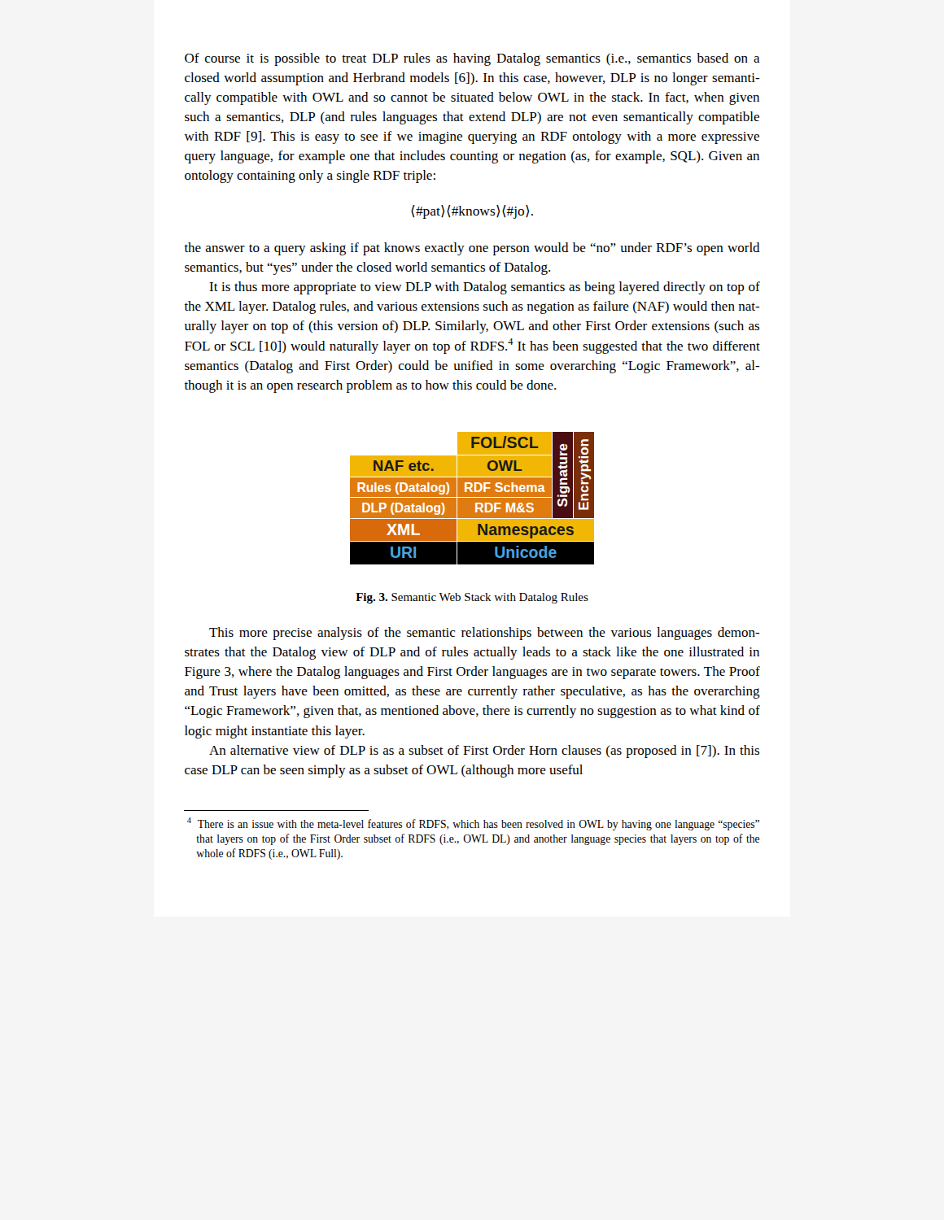Of course it is possible to treat DLP rules as having Datalog semantics (i.e., semantics based on a closed world assumption and Herbrand models [6]). In this case, however, DLP is no longer semantically compatible with OWL and so cannot be situated below OWL in the stack. In fact, when given such a semantics, DLP (and rules languages that extend DLP) are not even semantically compatible with RDF [9]. This is easy to see if we imagine querying an RDF ontology with a more expressive query language, for example one that includes counting or negation (as, for example, SQL). Given an ontology containing only a single RDF triple:
⟨#pat⟩⟨#knows⟩⟨#jo⟩.
the answer to a query asking if pat knows exactly one person would be “no” under RDF’s open world semantics, but “yes” under the closed world semantics of Datalog.
It is thus more appropriate to view DLP with Datalog semantics as being layered directly on top of the XML layer. Datalog rules, and various extensions such as negation as failure (NAF) would then naturally layer on top of (this version of) DLP. Similarly, OWL and other First Order extensions (such as FOL or SCL [10]) would naturally layer on top of RDFS.4 It has been suggested that the two different semantics (Datalog and First Order) could be unified in some overarching “Logic Framework”, although it is an open research problem as to how this could be done.
| | FOL/SCL | Signature | Encryption |
| NAF etc. | OWL |
| Rules (Datalog) | RDF Schema |
| DLP (Datalog) | RDF M&S |
| XML | Namespaces |
| URI | Unicode |
Fig. 3. Semantic Web Stack with Datalog Rules
This more precise analysis of the semantic relationships between the various languages demonstrates that the Datalog view of DLP and of rules actually leads to a stack like the one illustrated in Figure 3, where the Datalog languages and First Order languages are in two separate towers. The Proof and Trust layers have been omitted, as these are currently rather speculative, as has the overarching “Logic Framework”, given that, as mentioned above, there is currently no suggestion as to what kind of logic might instantiate this layer.
An alternative view of DLP is as a subset of First Order Horn clauses (as proposed in [7]). In this case DLP can be seen simply as a subset of OWL (although more useful
4 There is an issue with the meta-level features of RDFS, which has been resolved in OWL by having one language “species” that layers on top of the First Order subset of RDFS (i.e., OWL DL) and another language species that layers on top of the whole of RDFS (i.e., OWL Full).